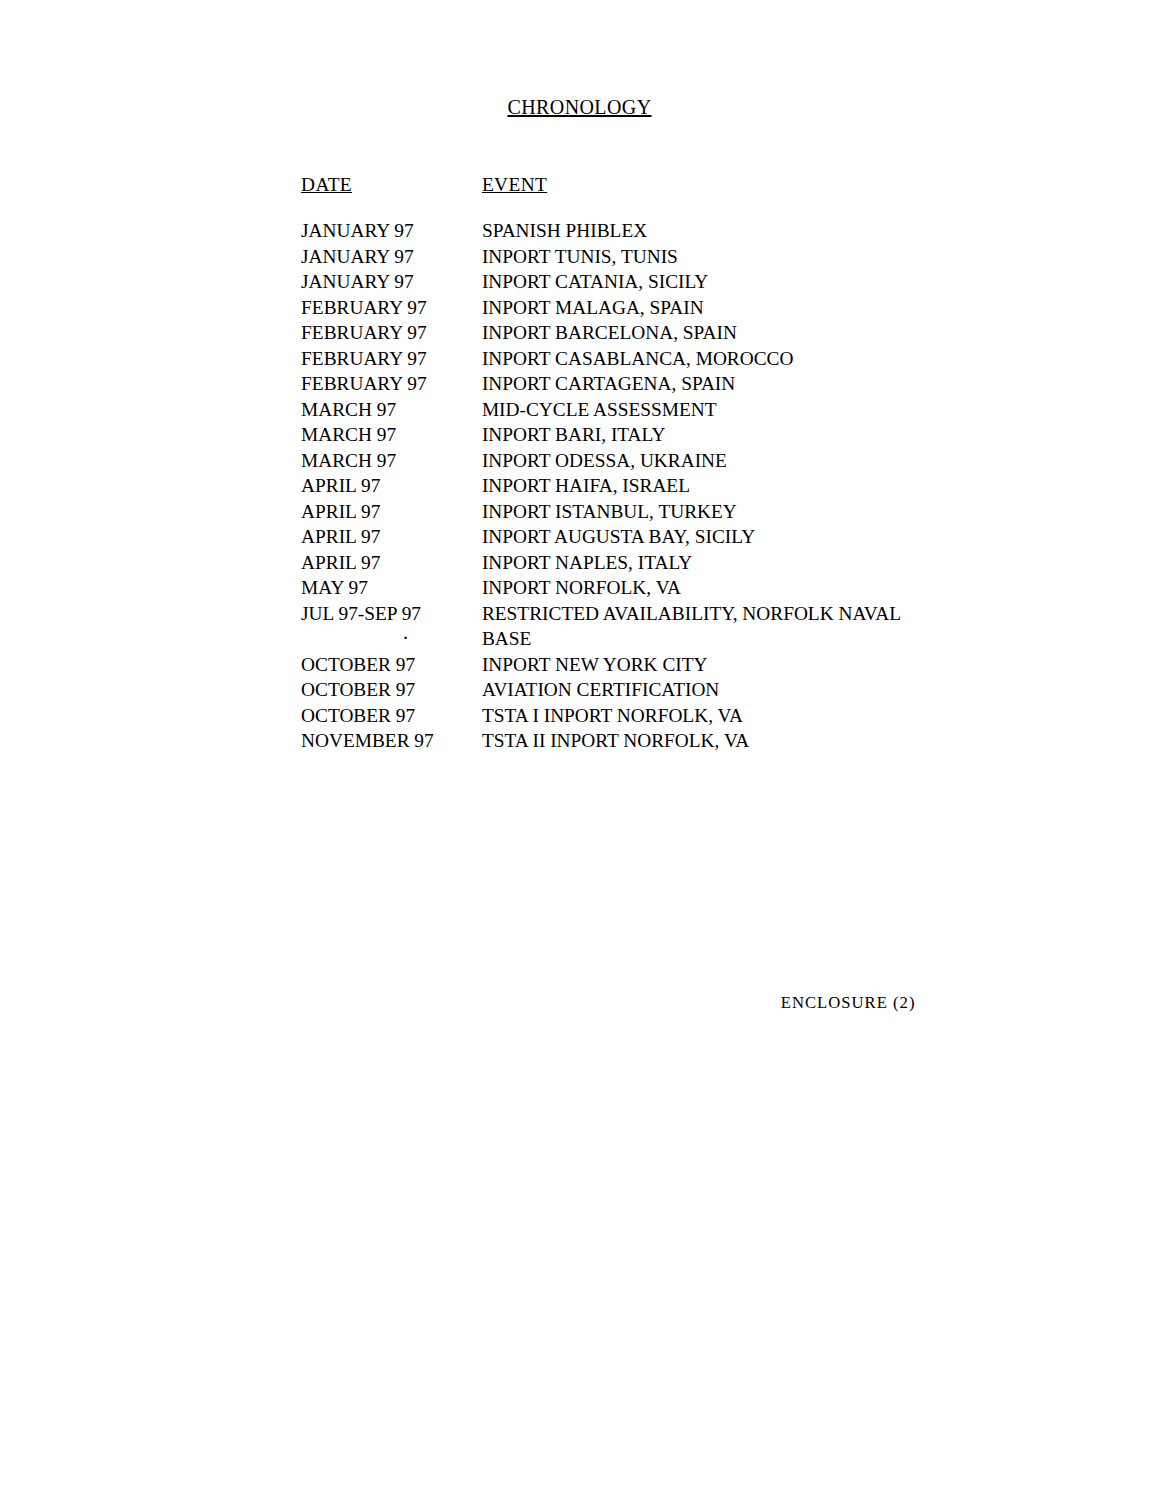CHRONOLOGY
| DATE | EVENT |
| --- | --- |
| JANUARY 97 | SPANISH PHIBLEX |
| JANUARY 97 | INPORT TUNIS, TUNIS |
| JANUARY 97 | INPORT CATANIA, SICILY |
| FEBRUARY 97 | INPORT MALAGA, SPAIN |
| FEBRUARY 97 | INPORT BARCELONA, SPAIN |
| FEBRUARY 97 | INPORT CASABLANCA, MOROCCO |
| FEBRUARY 97 | INPORT CARTAGENA, SPAIN |
| MARCH 97 | MID-CYCLE ASSESSMENT |
| MARCH 97 | INPORT BARI, ITALY |
| MARCH 97 | INPORT ODESSA, UKRAINE |
| APRIL 97 | INPORT HAIFA, ISRAEL |
| APRIL 97 | INPORT ISTANBUL, TURKEY |
| APRIL 97 | INPORT AUGUSTA BAY, SICILY |
| APRIL 97 | INPORT NAPLES, ITALY |
| MAY 97 | INPORT NORFOLK, VA |
| JUL 97-SEP 97 | RESTRICTED AVAILABILITY, NORFOLK NAVAL |
| | BASE |
| OCTOBER 97 | INPORT NEW YORK CITY |
| OCTOBER 97 | AVIATION CERTIFICATION |
| OCTOBER 97 | TSTA I INPORT NORFOLK, VA |
| NOVEMBER 97 | TSTA II INPORT NORFOLK, VA |
ENCLOSURE (2)